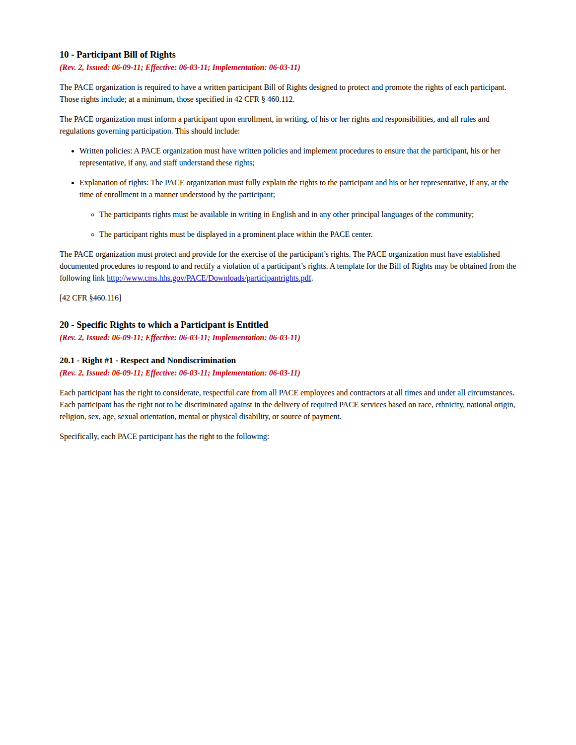10 - Participant Bill of Rights
(Rev. 2, Issued: 06-09-11; Effective: 06-03-11; Implementation: 06-03-11)
The PACE organization is required to have a written participant Bill of Rights designed to protect and promote the rights of each participant. Those rights include; at a minimum, those specified in 42 CFR § 460.112.
The PACE organization must inform a participant upon enrollment, in writing, of his or her rights and responsibilities, and all rules and regulations governing participation. This should include:
Written policies: A PACE organization must have written policies and implement procedures to ensure that the participant, his or her representative, if any, and staff understand these rights;
Explanation of rights: The PACE organization must fully explain the rights to the participant and his or her representative, if any, at the time of enrollment in a manner understood by the participant;
The participants rights must be available in writing in English and in any other principal languages of the community;
The participant rights must be displayed in a prominent place within the PACE center.
The PACE organization must protect and provide for the exercise of the participant’s rights. The PACE organization must have established documented procedures to respond to and rectify a violation of a participant’s rights. A template for the Bill of Rights may be obtained from the following link http://www.cms.hhs.gov/PACE/Downloads/participantrights.pdf.
[42 CFR §460.116]
20 - Specific Rights to which a Participant is Entitled
(Rev. 2, Issued: 06-09-11; Effective: 06-03-11; Implementation: 06-03-11)
20.1 - Right #1 - Respect and Nondiscrimination
(Rev. 2, Issued: 06-09-11; Effective: 06-03-11; Implementation: 06-03-11)
Each participant has the right to considerate, respectful care from all PACE employees and contractors at all times and under all circumstances. Each participant has the right not to be discriminated against in the delivery of required PACE services based on race, ethnicity, national origin, religion, sex, age, sexual orientation, mental or physical disability, or source of payment.
Specifically, each PACE participant has the right to the following: